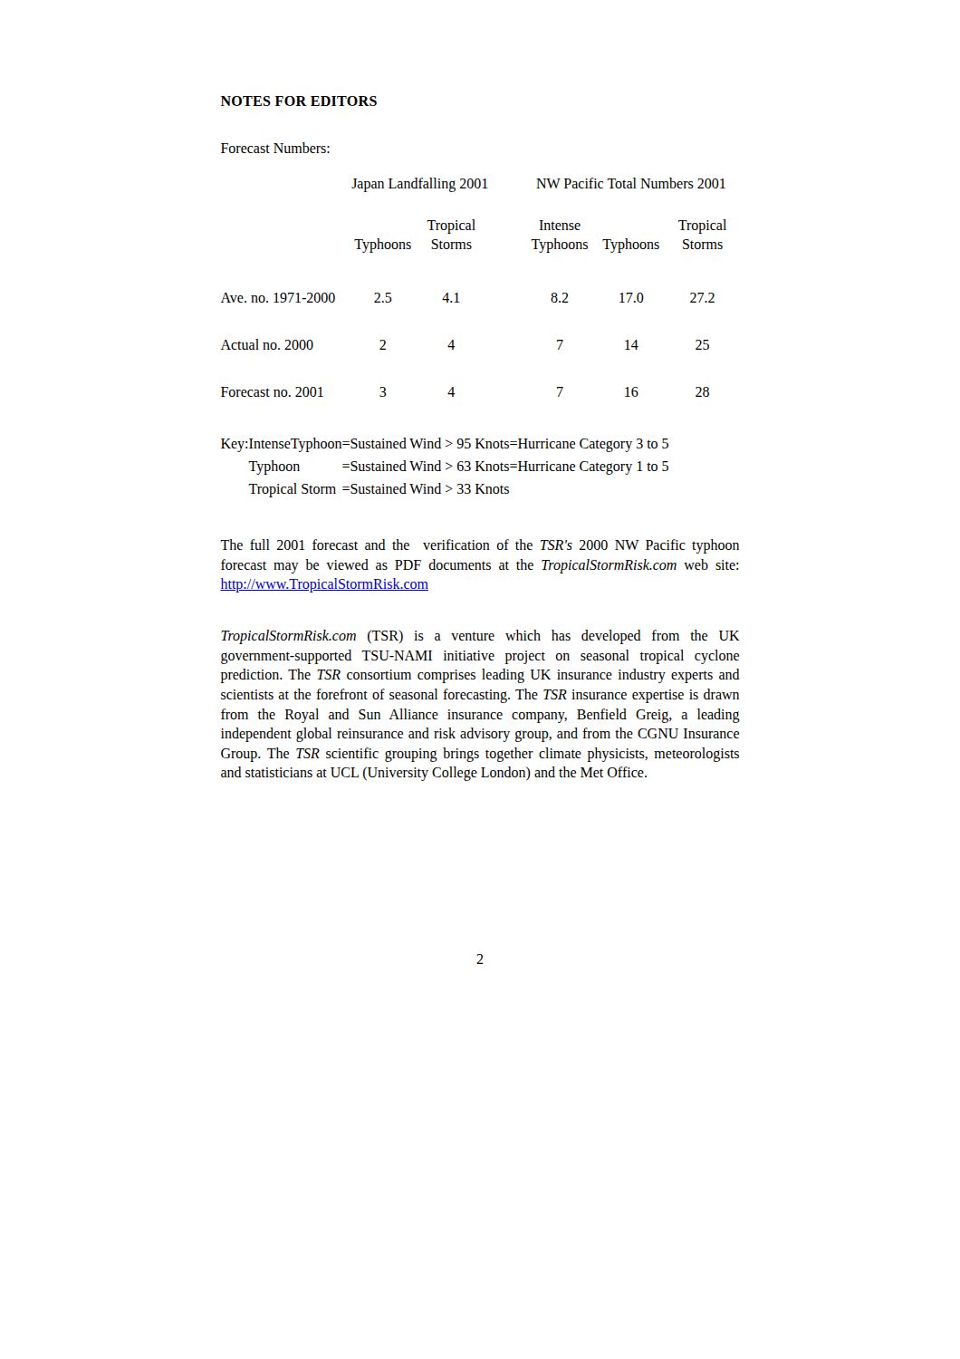NOTES FOR EDITORS
Forecast Numbers:
| | Japan Landfalling 2001 | | NW Pacific Total Numbers 2001 |
| | Typhoons | Tropical Storms | | Intense Typhoons | Typhoons | Tropical Storms |
| Ave. no. 1971-2000 | 2.5 | 4.1 | | 8.2 | 17.0 | 27.2 |
| Actual no. 2000 | 2 | 4 | | 7 | 14 | 25 |
| Forecast no. 2001 | 3 | 4 | | 7 | 16 | 28 |
| Key: | IntenseTyphoon | = | Sustained Wind > 95 Knots | = | Hurricane Category 3 to 5 |
| | Typhoon | = | Sustained Wind > 63 Knots | = | Hurricane Category 1 to 5 |
| | Tropical Storm | = | Sustained Wind > 33 Knots | | |
The full 2001 forecast and the verification of the TSR's 2000 NW Pacific typhoon forecast may be viewed as PDF documents at the TropicalStormRisk.com web site: http://www.TropicalStormRisk.com
TropicalStormRisk.com (TSR) is a venture which has developed from the UK government-supported TSU-NAMI initiative project on seasonal tropical cyclone prediction. The TSR consortium comprises leading UK insurance industry experts and scientists at the forefront of seasonal forecasting. The TSR insurance expertise is drawn from the Royal and Sun Alliance insurance company, Benfield Greig, a leading independent global reinsurance and risk advisory group, and from the CGNU Insurance Group. The TSR scientific grouping brings together climate physicists, meteorologists and statisticians at UCL (University College London) and the Met Office.
2